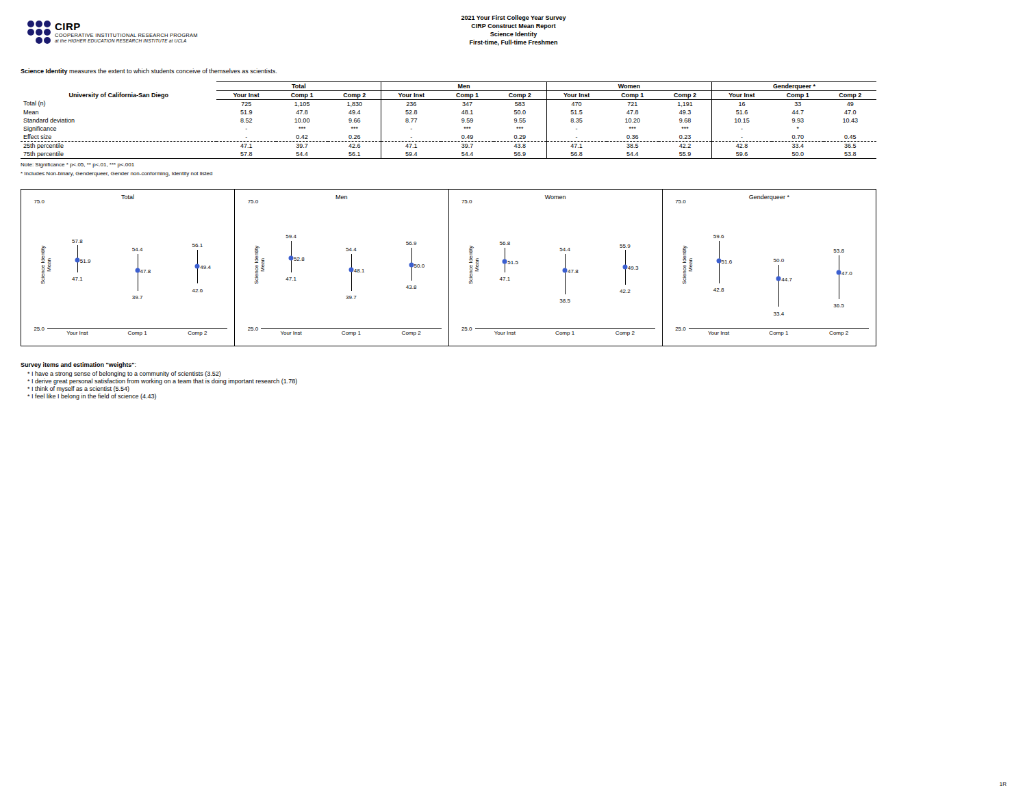CIRP
COOPERATIVE INSTITUTIONAL RESEARCH PROGRAM
at the HIGHER EDUCATION RESEARCH INSTITUTE at UCLA
2021 Your First College Year Survey
CIRP Construct Mean Report
Science Identity
First-time, Full-time Freshmen
Science Identity measures the extent to which students conceive of themselves as scientists.
| | Total | Men | Women | Genderqueer * |
| University of California-San Diego | Your Inst | Comp 1 | Comp 2 | Your Inst | Comp 1 | Comp 2 | Your Inst | Comp 1 | Comp 2 | Your Inst | Comp 1 | Comp 2 |
| Total (n) | 725 | 1,105 | 1,830 | 236 | 347 | 583 | 470 | 721 | 1,191 | 16 | 33 | 49 |
| Mean | 51.9 | 47.8 | 49.4 | 52.8 | 48.1 | 50.0 | 51.5 | 47.8 | 49.3 | 51.6 | 44.7 | 47.0 |
| Standard deviation | 8.52 | 10.00 | 9.66 | 8.77 | 9.59 | 9.55 | 8.35 | 10.20 | 9.68 | 10.15 | 9.93 | 10.43 |
| Significance | - | *** | *** | - | *** | *** | - | *** | *** | - | * | |
| Effect size | - | 0.42 | 0.26 | - | 0.49 | 0.29 | - | 0.36 | 0.23 | - | 0.70 | 0.45 |
| 25th percentile | 47.1 | 39.7 | 42.6 | 47.1 | 39.7 | 43.8 | 47.1 | 38.5 | 42.2 | 42.8 | 33.4 | 36.5 |
| 75th percentile | 57.8 | 54.4 | 56.1 | 59.4 | 54.4 | 56.9 | 56.8 | 54.4 | 55.9 | 59.6 | 50.0 | 53.8 |
Note: Significance * p<.05, ** p<.01, *** p<.001
* Includes Non-binary, Genderqueer, Gender non-conforming, Identity not listed
Total
Science Identity
Mean
75.0
25.0
51.9
57.8
47.1
47.8
54.4
39.7
49.4
56.1
42.6
Your Inst
Comp 1
Comp 2
Men
Science Identity
Mean
75.0
25.0
52.8
59.4
47.1
48.1
54.4
39.7
50.0
56.9
43.8
Your Inst
Comp 1
Comp 2
Women
Science Identity
Mean
75.0
25.0
51.5
56.8
47.1
47.8
54.4
38.5
49.3
55.9
42.2
Your Inst
Comp 1
Comp 2
Genderqueer *
Science Identity
Mean
75.0
25.0
51.6
59.6
42.8
44.7
50.0
33.4
47.0
53.8
36.5
Your Inst
Comp 1
Comp 2
Survey items and estimation "weights":
* I have a strong sense of belonging to a community of scientists (3.52)
* I derive great personal satisfaction from working on a team that is doing important research (1.78)
* I think of myself as a scientist (5.54)
* I feel like I belong in the field of science (4.43)
1R